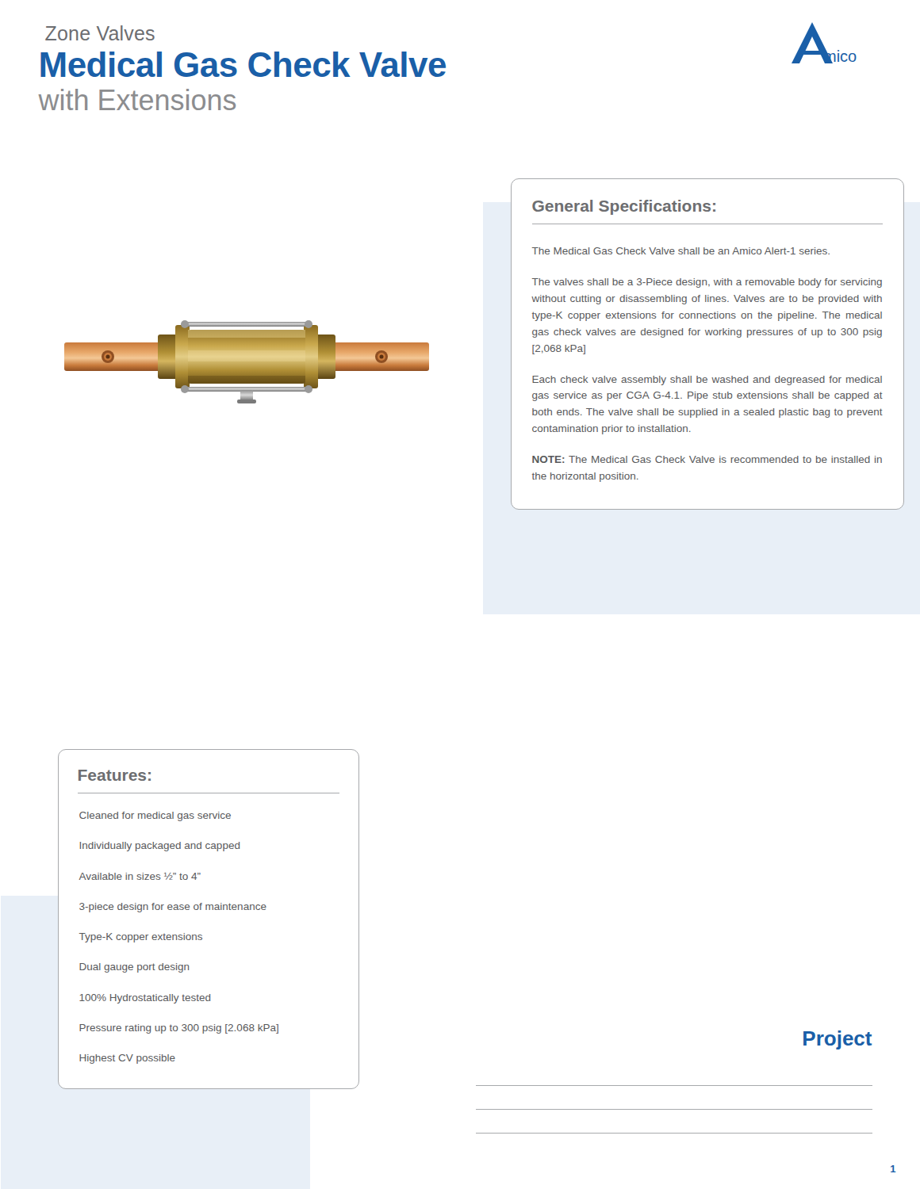Zone Valves
Medical Gas Check Valve
with Extensions
mico
General Specifications:
The Medical Gas Check Valve shall be an Amico Alert-1 series.
The valves shall be a 3-Piece design, with a removable body for servicing without cutting or disassembling of lines. Valves are to be provided with type-K copper extensions for connections on the pipeline. The medical gas check valves are designed for working pressures of up to 300 psig [2,068 kPa]
Each check valve assembly shall be washed and degreased for medical gas service as per CGA G-4.1. Pipe stub extensions shall be capped at both ends. The valve shall be supplied in a sealed plastic bag to prevent contamination prior to installation.
NOTE: The Medical Gas Check Valve is recommended to be installed in the horizontal position.
Features:
Cleaned for medical gas service
Individually packaged and capped
Available in sizes ½” to 4”
3-piece design for ease of maintenance
Type-K copper extensions
Dual gauge port design
100% Hydrostatically tested
Pressure rating up to 300 psig [2.068 kPa]
Highest CV possible
Project
1